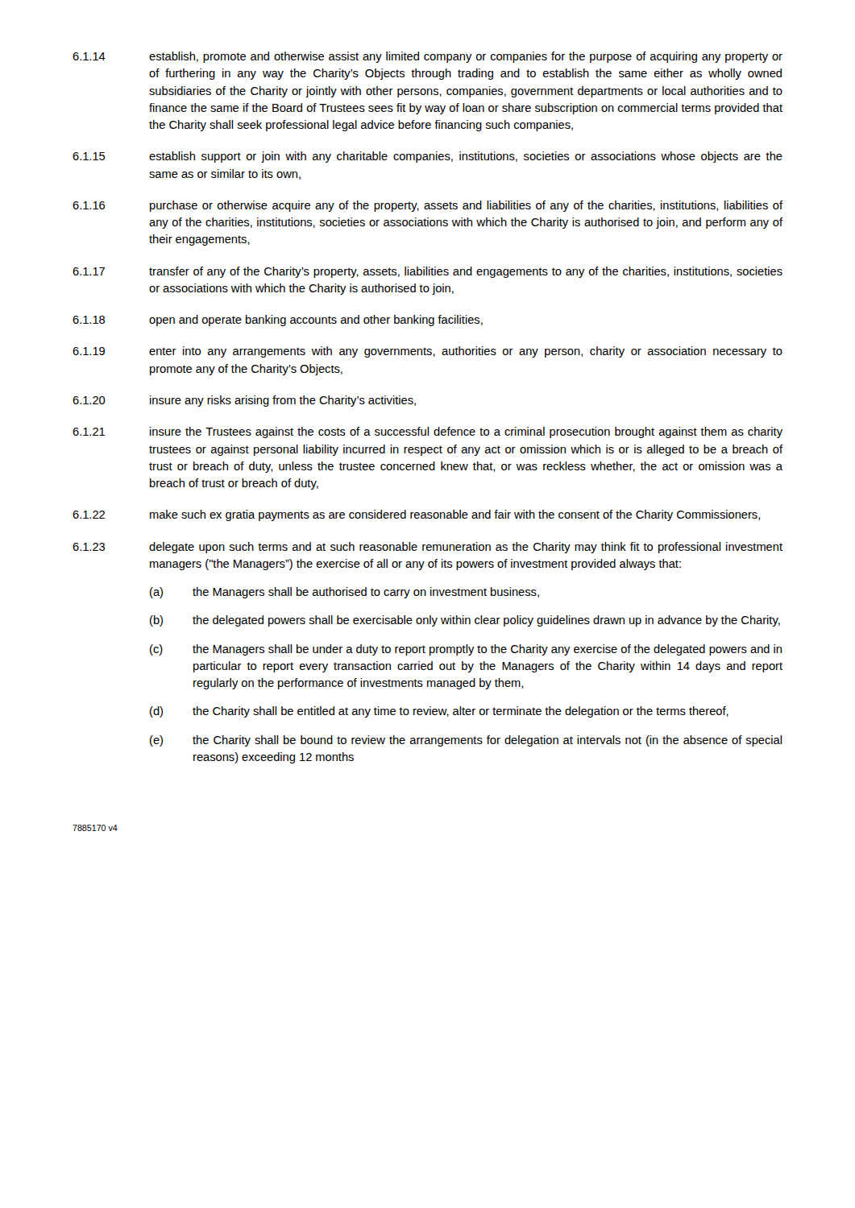6.1.14
establish, promote and otherwise assist any limited company or companies for the purpose of acquiring any property or of furthering in any way the Charity’s Objects through trading and to establish the same either as wholly owned subsidiaries of the Charity or jointly with other persons, companies, government departments or local authorities and to finance the same if the Board of Trustees sees fit by way of loan or share subscription on commercial terms provided that the Charity shall seek professional legal advice before financing such companies,
6.1.15
establish support or join with any charitable companies, institutions, societies or associations whose objects are the same as or similar to its own,
6.1.16
purchase or otherwise acquire any of the property, assets and liabilities of any of the charities, institutions, liabilities of any of the charities, institutions, societies or associations with which the Charity is authorised to join, and perform any of their engagements,
6.1.17
transfer of any of the Charity’s property, assets, liabilities and engagements to any of the charities, institutions, societies or associations with which the Charity is authorised to join,
6.1.18
open and operate banking accounts and other banking facilities,
6.1.19
enter into any arrangements with any governments, authorities or any person, charity or association necessary to promote any of the Charity’s Objects,
6.1.20
insure any risks arising from the Charity’s activities,
6.1.21
insure the Trustees against the costs of a successful defence to a criminal prosecution brought against them as charity trustees or against personal liability incurred in respect of any act or omission which is or is alleged to be a breach of trust or breach of duty, unless the trustee concerned knew that, or was reckless whether, the act or omission was a breach of trust or breach of duty,
6.1.22
make such ex gratia payments as are considered reasonable and fair with the consent of the Charity Commissioners,
6.1.23
delegate upon such terms and at such reasonable remuneration as the Charity may think fit to professional investment managers ("the Managers”) the exercise of all or any of its powers of investment provided always that:
(a)
the Managers shall be authorised to carry on investment business,
(b)
the delegated powers shall be exercisable only within clear policy guidelines drawn up in advance by the Charity,
(c)
the Managers shall be under a duty to report promptly to the Charity any exercise of the delegated powers and in particular to report every transaction carried out by the Managers of the Charity within 14 days and report regularly on the performance of investments managed by them,
(d)
the Charity shall be entitled at any time to review, alter or terminate the delegation or the terms thereof,
(e)
the Charity shall be bound to review the arrangements for delegation at intervals not (in the absence of special reasons) exceeding 12 months
7885170 v4